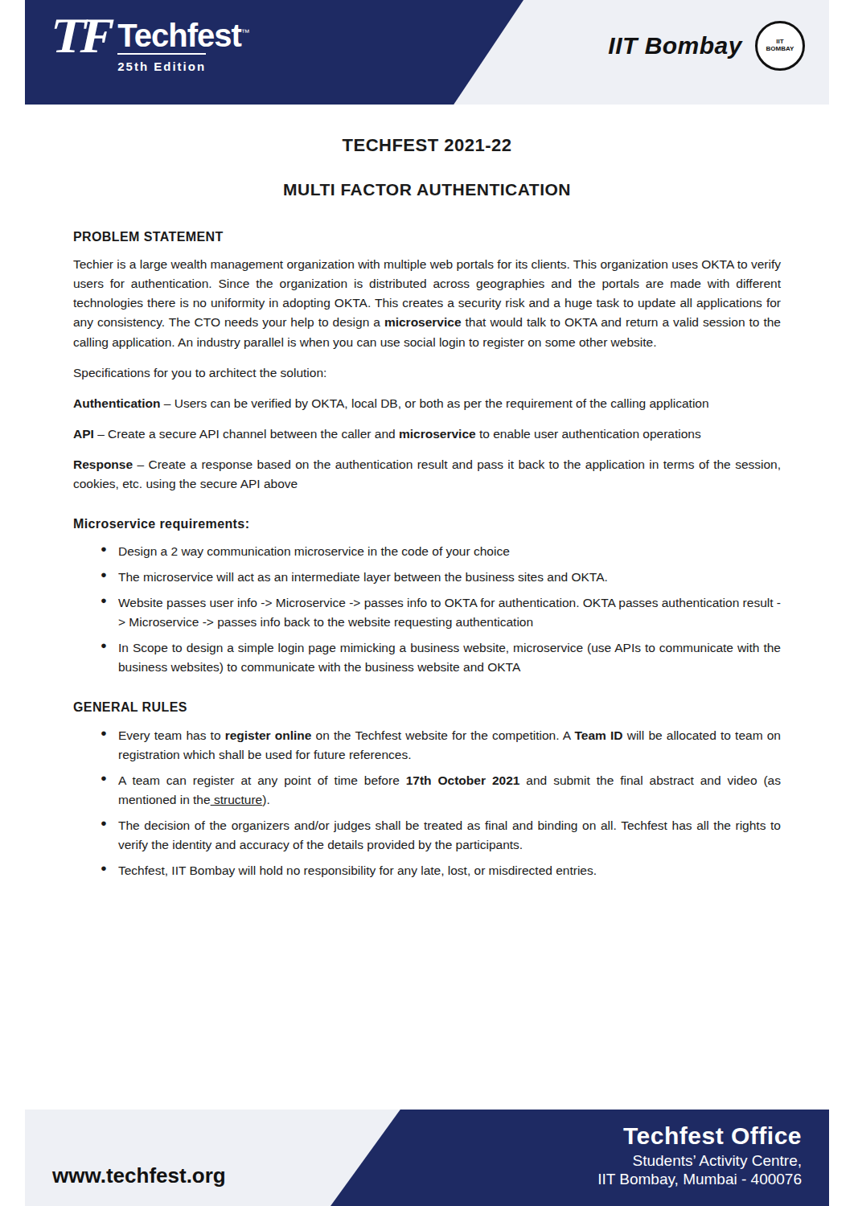TF
Techfest™
25th Edition
IIT Bombay
IIT
BOMBAY
TECHFEST 2021-22
MULTI FACTOR AUTHENTICATION
PROBLEM STATEMENT
Techier is a large wealth management organization with multiple web portals for its clients. This organization uses OKTA to verify users for authentication. Since the organization is distributed across geographies and the portals are made with different technologies there is no uniformity in adopting OKTA. This creates a security risk and a huge task to update all applications for any consistency. The CTO needs your help to design a microservice that would talk to OKTA and return a valid session to the calling application. An industry parallel is when you can use social login to register on some other website.
Specifications for you to architect the solution:
Authentication – Users can be verified by OKTA, local DB, or both as per the requirement of the calling application
API – Create a secure API channel between the caller and microservice to enable user authentication operations
Response – Create a response based on the authentication result and pass it back to the application in terms of the session, cookies, etc. using the secure API above
Microservice requirements:
Design a 2 way communication microservice in the code of your choice
The microservice will act as an intermediate layer between the business sites and OKTA.
Website passes user info -> Microservice -> passes info to OKTA for authentication. OKTA passes authentication result -> Microservice -> passes info back to the website requesting authentication
In Scope to design a simple login page mimicking a business website, microservice (use APIs to communicate with the business websites) to communicate with the business website and OKTA
GENERAL RULES
Every team has to register online on the Techfest website for the competition. A Team ID will be allocated to team on registration which shall be used for future references.
A team can register at any point of time before 17th October 2021 and submit the final abstract and video (as mentioned in the structure).
The decision of the organizers and/or judges shall be treated as final and binding on all. Techfest has all the rights to verify the identity and accuracy of the details provided by the participants.
Techfest, IIT Bombay will hold no responsibility for any late, lost, or misdirected entries.
www.techfest.org
Techfest Office
Students’ Activity Centre,
IIT Bombay, Mumbai - 400076